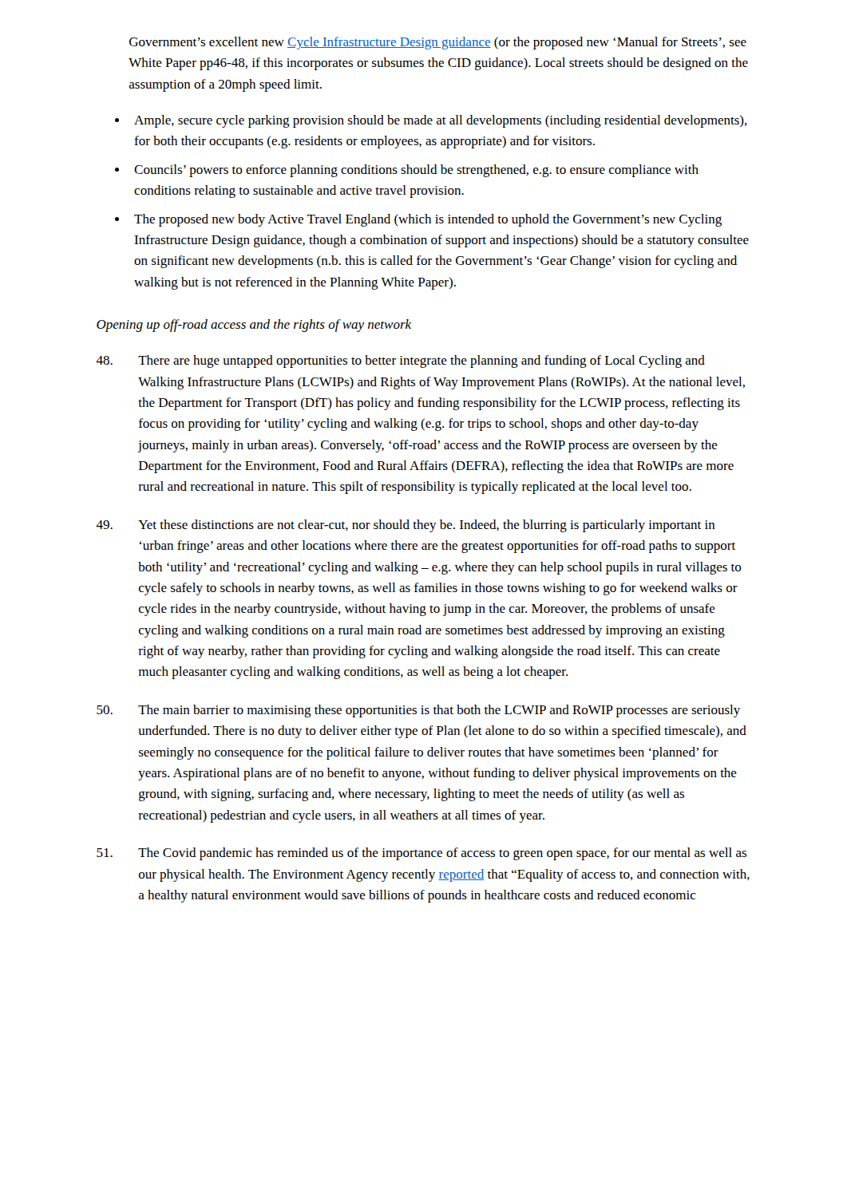Government’s excellent new Cycle Infrastructure Design guidance (or the proposed new ‘Manual for Streets’, see White Paper pp46-48, if this incorporates or subsumes the CID guidance). Local streets should be designed on the assumption of a 20mph speed limit.
Ample, secure cycle parking provision should be made at all developments (including residential developments), for both their occupants (e.g. residents or employees, as appropriate) and for visitors.
Councils’ powers to enforce planning conditions should be strengthened, e.g. to ensure compliance with conditions relating to sustainable and active travel provision.
The proposed new body Active Travel England (which is intended to uphold the Government’s new Cycling Infrastructure Design guidance, though a combination of support and inspections) should be a statutory consultee on significant new developments (n.b. this is called for the Government’s ‘Gear Change’ vision for cycling and walking but is not referenced in the Planning White Paper).
Opening up off-road access and the rights of way network
There are huge untapped opportunities to better integrate the planning and funding of Local Cycling and Walking Infrastructure Plans (LCWIPs) and Rights of Way Improvement Plans (RoWIPs). At the national level, the Department for Transport (DfT) has policy and funding responsibility for the LCWIP process, reflecting its focus on providing for ‘utility’ cycling and walking (e.g. for trips to school, shops and other day-to-day journeys, mainly in urban areas). Conversely, ‘off-road’ access and the RoWIP process are overseen by the Department for the Environment, Food and Rural Affairs (DEFRA), reflecting the idea that RoWIPs are more rural and recreational in nature. This spilt of responsibility is typically replicated at the local level too.
Yet these distinctions are not clear-cut, nor should they be. Indeed, the blurring is particularly important in ‘urban fringe’ areas and other locations where there are the greatest opportunities for off-road paths to support both ‘utility’ and ‘recreational’ cycling and walking – e.g. where they can help school pupils in rural villages to cycle safely to schools in nearby towns, as well as families in those towns wishing to go for weekend walks or cycle rides in the nearby countryside, without having to jump in the car. Moreover, the problems of unsafe cycling and walking conditions on a rural main road are sometimes best addressed by improving an existing right of way nearby, rather than providing for cycling and walking alongside the road itself. This can create much pleasanter cycling and walking conditions, as well as being a lot cheaper.
The main barrier to maximising these opportunities is that both the LCWIP and RoWIP processes are seriously underfunded. There is no duty to deliver either type of Plan (let alone to do so within a specified timescale), and seemingly no consequence for the political failure to deliver routes that have sometimes been ‘planned’ for years. Aspirational plans are of no benefit to anyone, without funding to deliver physical improvements on the ground, with signing, surfacing and, where necessary, lighting to meet the needs of utility (as well as recreational) pedestrian and cycle users, in all weathers at all times of year.
The Covid pandemic has reminded us of the importance of access to green open space, for our mental as well as our physical health. The Environment Agency recently reported that “Equality of access to, and connection with, a healthy natural environment would save billions of pounds in healthcare costs and reduced economic